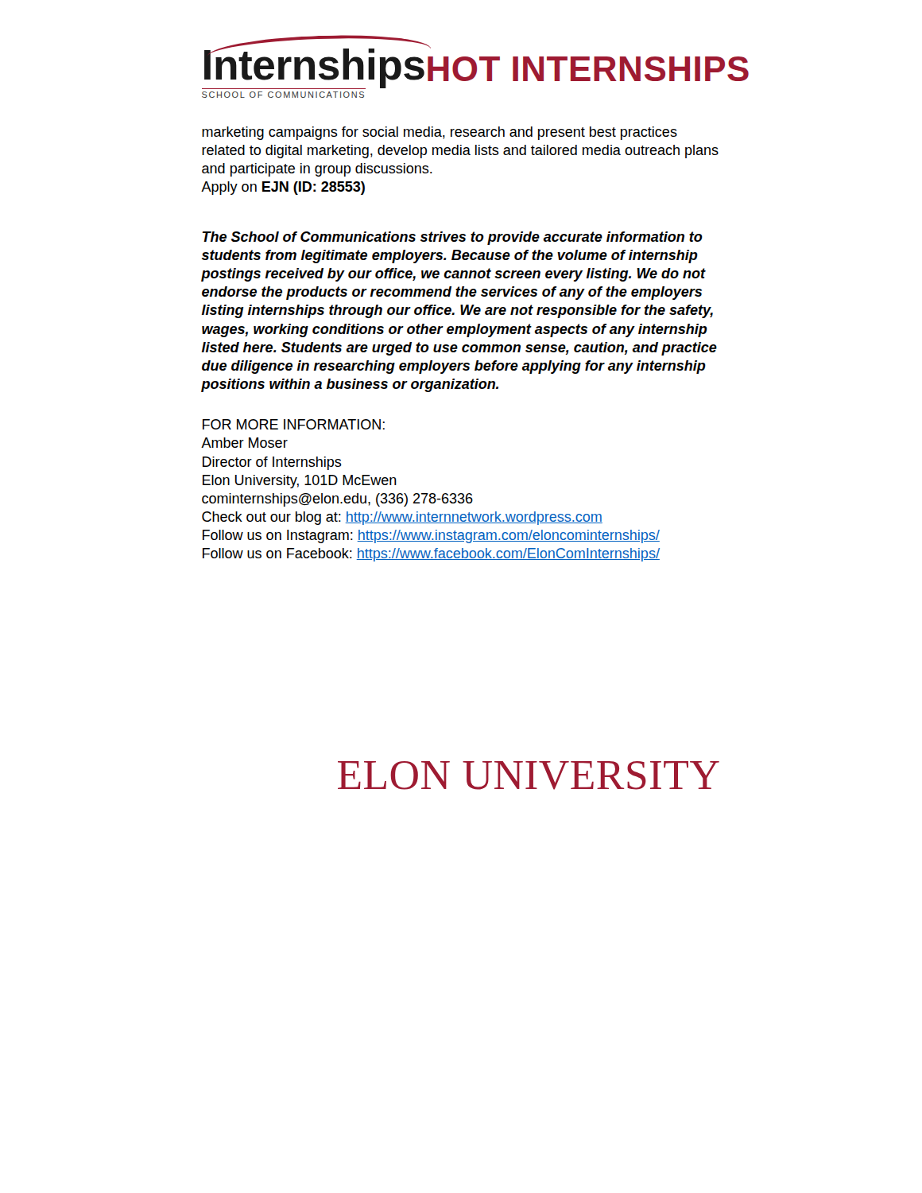Internships
SCHOOL OF COMMUNICATIONS
HOT INTERNSHIPS
marketing campaigns for social media, research and present best practices related to digital marketing, develop media lists and tailored media outreach plans and participate in group discussions.
Apply on EJN (ID: 28553)
The School of Communications strives to provide accurate information to students from legitimate employers. Because of the volume of internship postings received by our office, we cannot screen every listing. We do not endorse the products or recommend the services of any of the employers listing internships through our office. We are not responsible for the safety, wages, working conditions or other employment aspects of any internship listed here. Students are urged to use common sense, caution, and practice due diligence in researching employers before applying for any internship positions within a business or organization.
FOR MORE INFORMATION:
Amber Moser
Director of Internships
Elon University, 101D McEwen
cominternships@elon.edu, (336) 278-6336
Check out our blog at: http://www.internnetwork.wordpress.com
Follow us on Instagram: https://www.instagram.com/eloncominternships/
Follow us on Facebook: https://www.facebook.com/ElonComInternships/
ELON UNIVERSITY